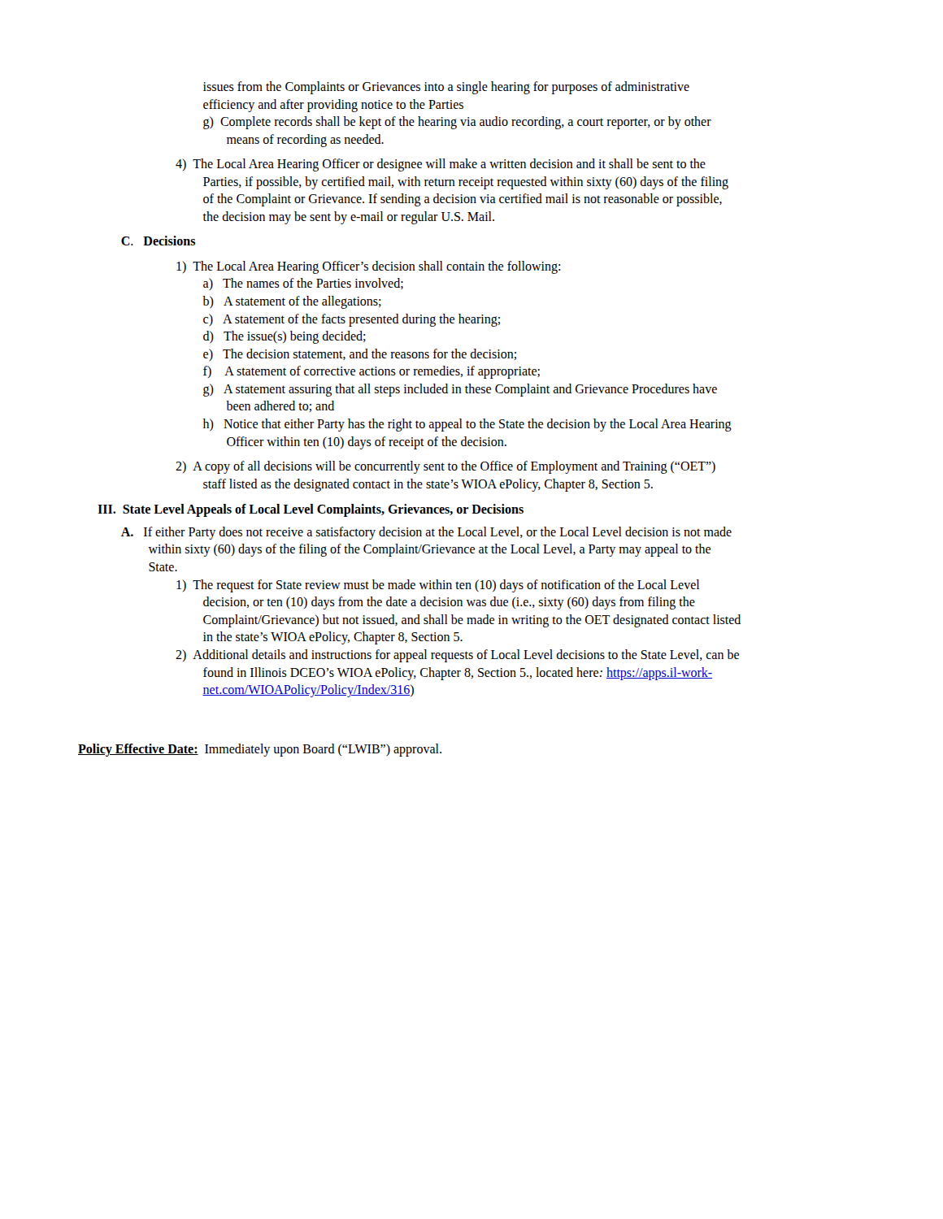issues from the Complaints or Grievances into a single hearing for purposes of administrative efficiency and after providing notice to the Parties
g) Complete records shall be kept of the hearing via audio recording, a court reporter, or by other means of recording as needed.
4) The Local Area Hearing Officer or designee will make a written decision and it shall be sent to the Parties, if possible, by certified mail, with return receipt requested within sixty (60) days of the filing of the Complaint or Grievance. If sending a decision via certified mail is not reasonable or possible, the decision may be sent by e-mail or regular U.S. Mail.
C. Decisions
1) The Local Area Hearing Officer’s decision shall contain the following:
a) The names of the Parties involved;
b) A statement of the allegations;
c) A statement of the facts presented during the hearing;
d) The issue(s) being decided;
e) The decision statement, and the reasons for the decision;
f) A statement of corrective actions or remedies, if appropriate;
g) A statement assuring that all steps included in these Complaint and Grievance Procedures have been adhered to; and
h) Notice that either Party has the right to appeal to the State the decision by the Local Area Hearing Officer within ten (10) days of receipt of the decision.
2) A copy of all decisions will be concurrently sent to the Office of Employment and Training (“OET”) staff listed as the designated contact in the state’s WIOA ePolicy, Chapter 8, Section 5.
III. State Level Appeals of Local Level Complaints, Grievances, or Decisions
A. If either Party does not receive a satisfactory decision at the Local Level, or the Local Level decision is not made within sixty (60) days of the filing of the Complaint/Grievance at the Local Level, a Party may appeal to the State.
1) The request for State review must be made within ten (10) days of notification of the Local Level decision, or ten (10) days from the date a decision was due (i.e., sixty (60) days from filing the Complaint/Grievance) but not issued, and shall be made in writing to the OET designated contact listed in the state’s WIOA ePolicy, Chapter 8, Section 5.
2) Additional details and instructions for appeal requests of Local Level decisions to the State Level, can be found in Illinois DCEO’s WIOA ePolicy, Chapter 8, Section 5., located here: https://apps.il-work-net.com/WIOAPolicy/Policy/Index/316)
Policy Effective Date: Immediately upon Board (“LWIB”) approval.